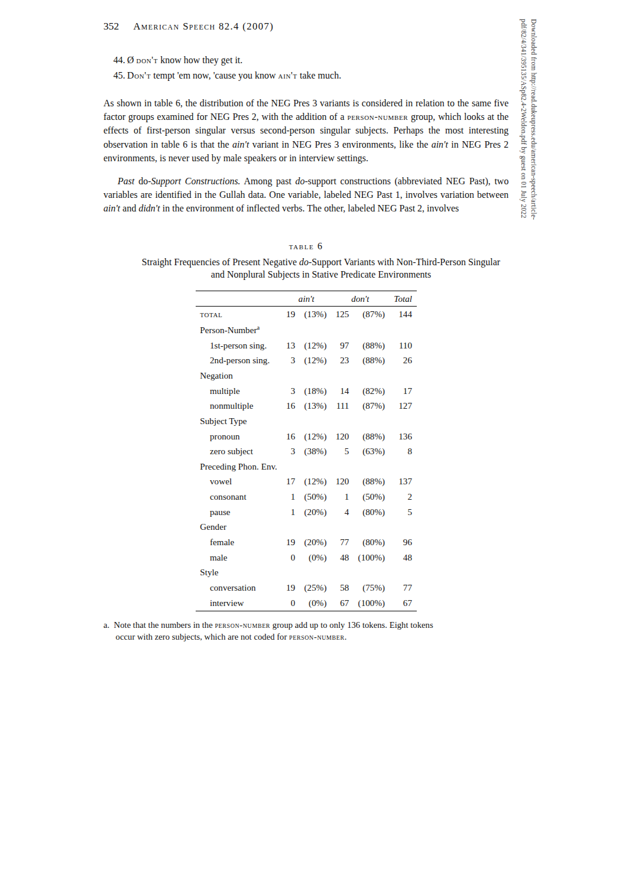Downloaded from http://read.dukeupress.edu/american-speech/article-pdf/82/4/341/395135/ASp82.4-2Weldon.pdf by guest on 01 July 2022
352 American Speech 82.4 (2007)
44. Ø don't know how they get it.
45. Don't tempt 'em now, 'cause you know ain't take much.
As shown in table 6, the distribution of the NEG Pres 3 variants is considered in relation to the same five factor groups examined for NEG Pres 2, with the addition of a person-number group, which looks at the effects of first-person singular versus second-person singular subjects. Perhaps the most interesting observation in table 6 is that the ain't variant in NEG Pres 3 environments, like the ain't in NEG Pres 2 environments, is never used by male speakers or in interview settings.
Past do-Support Constructions. Among past do-support constructions (abbreviated NEG Past), two variables are identified in the Gullah data. One variable, labeled NEG Past 1, involves variation between ain't and didn't in the environment of inflected verbs. The other, labeled NEG Past 2, involves
table 6
Straight Frequencies of Present Negative do-Support Variants with Non-Third-Person Singular and Nonplural Subjects in Stative Predicate Environments
| | ain't | don't | Total |
| --- | --- | --- | --- |
| total | 19 | (13%) | 125 | (87%) | 144 |
| Person-Number a | | | | | |
| 1st-person sing. | 13 | (12%) | 97 | (88%) | 110 |
| 2nd-person sing. | 3 | (12%) | 23 | (88%) | 26 |
| Negation | | | | | |
| multiple | 3 | (18%) | 14 | (82%) | 17 |
| nonmultiple | 16 | (13%) | 111 | (87%) | 127 |
| Subject Type | | | | | |
| pronoun | 16 | (12%) | 120 | (88%) | 136 |
| zero subject | 3 | (38%) | 5 | (63%) | 8 |
| Preceding Phon. Env. | | | | | |
| vowel | 17 | (12%) | 120 | (88%) | 137 |
| consonant | 1 | (50%) | 1 | (50%) | 2 |
| pause | 1 | (20%) | 4 | (80%) | 5 |
| Gender | | | | | |
| female | 19 | (20%) | 77 | (80%) | 96 |
| male | 0 | (0%) | 48 | (100%) | 48 |
| Style | | | | | |
| conversation | 19 | (25%) | 58 | (75%) | 77 |
| interview | 0 | (0%) | 67 | (100%) | 67 |
a. Note that the numbers in the person-number group add up to only 136 tokens. Eight tokens occur with zero subjects, which are not coded for person-number.